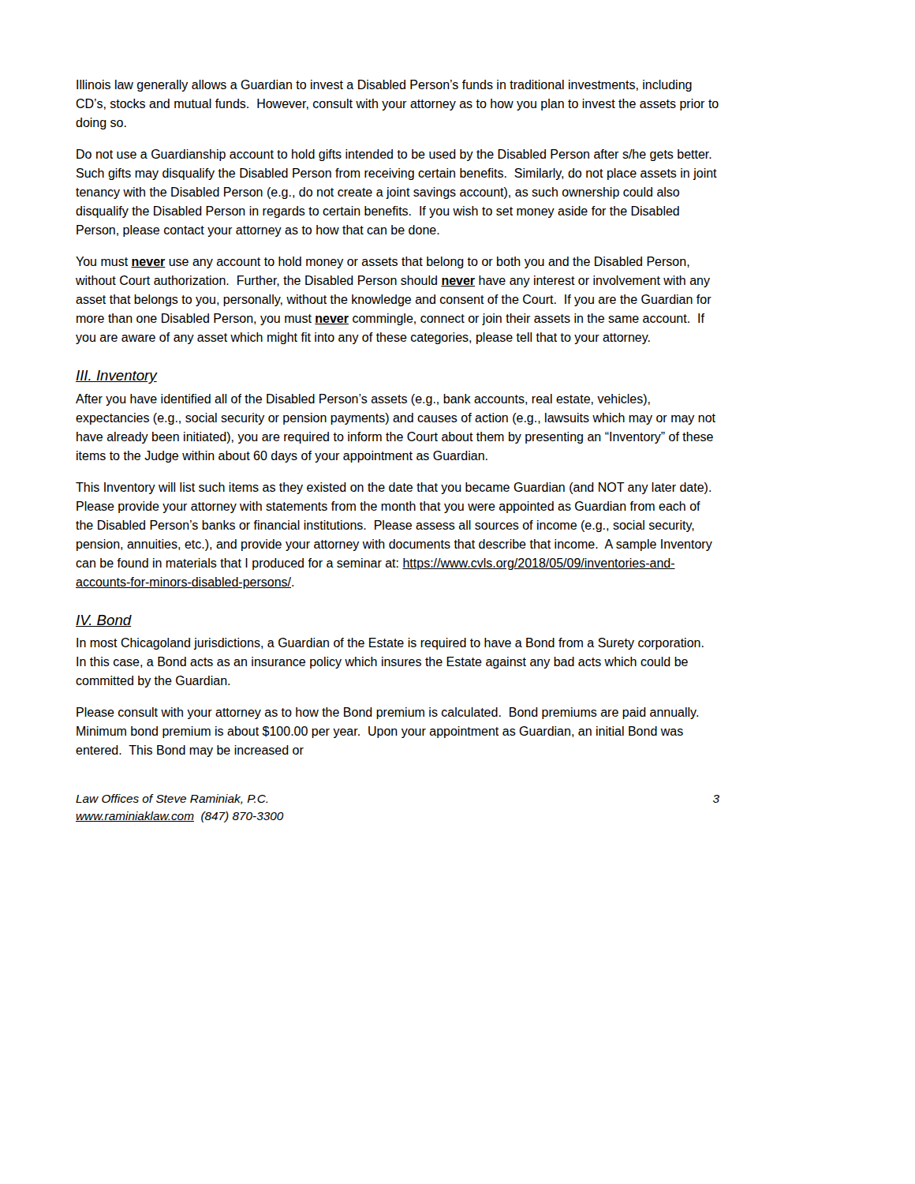Illinois law generally allows a Guardian to invest a Disabled Person’s funds in traditional investments, including CD’s, stocks and mutual funds. However, consult with your attorney as to how you plan to invest the assets prior to doing so.
Do not use a Guardianship account to hold gifts intended to be used by the Disabled Person after s/he gets better. Such gifts may disqualify the Disabled Person from receiving certain benefits. Similarly, do not place assets in joint tenancy with the Disabled Person (e.g., do not create a joint savings account), as such ownership could also disqualify the Disabled Person in regards to certain benefits. If you wish to set money aside for the Disabled Person, please contact your attorney as to how that can be done.
You must never use any account to hold money or assets that belong to or both you and the Disabled Person, without Court authorization. Further, the Disabled Person should never have any interest or involvement with any asset that belongs to you, personally, without the knowledge and consent of the Court. If you are the Guardian for more than one Disabled Person, you must never commingle, connect or join their assets in the same account. If you are aware of any asset which might fit into any of these categories, please tell that to your attorney.
III. Inventory
After you have identified all of the Disabled Person’s assets (e.g., bank accounts, real estate, vehicles), expectancies (e.g., social security or pension payments) and causes of action (e.g., lawsuits which may or may not have already been initiated), you are required to inform the Court about them by presenting an “Inventory” of these items to the Judge within about 60 days of your appointment as Guardian.
This Inventory will list such items as they existed on the date that you became Guardian (and NOT any later date). Please provide your attorney with statements from the month that you were appointed as Guardian from each of the Disabled Person’s banks or financial institutions. Please assess all sources of income (e.g., social security, pension, annuities, etc.), and provide your attorney with documents that describe that income. A sample Inventory can be found in materials that I produced for a seminar at: https://www.cvls.org/2018/05/09/inventories-and-accounts-for-minors-disabled-persons/.
IV. Bond
In most Chicagoland jurisdictions, a Guardian of the Estate is required to have a Bond from a Surety corporation. In this case, a Bond acts as an insurance policy which insures the Estate against any bad acts which could be committed by the Guardian.
Please consult with your attorney as to how the Bond premium is calculated. Bond premiums are paid annually. Minimum bond premium is about $100.00 per year. Upon your appointment as Guardian, an initial Bond was entered. This Bond may be increased or
Law Offices of Steve Raminiak, P.C.
www.raminiaklaw.com (847) 870-3300
3